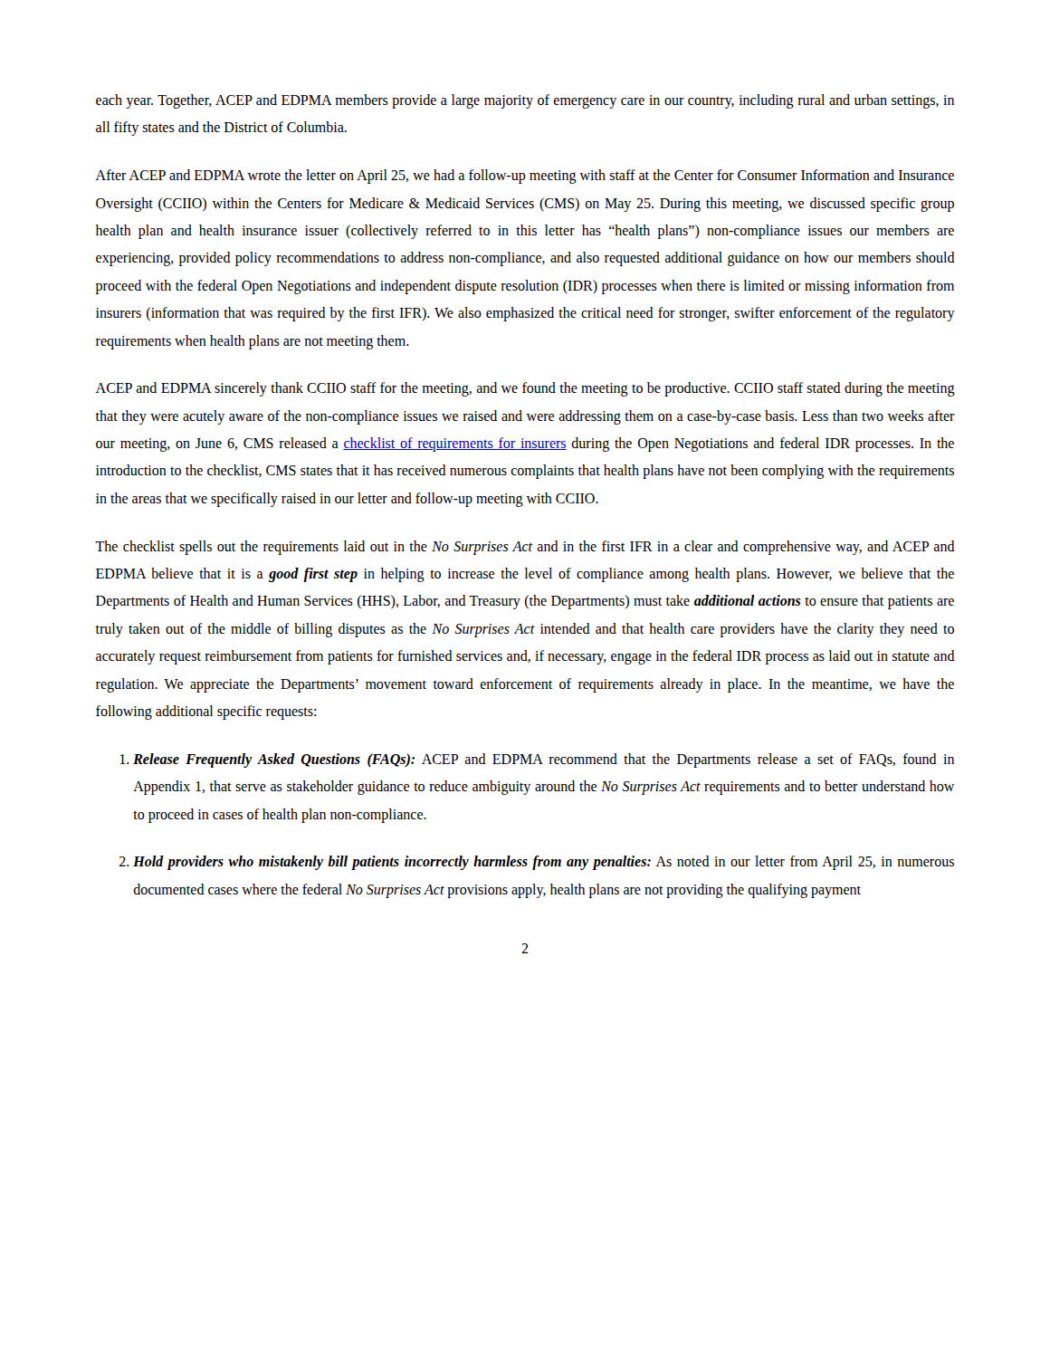each year. Together, ACEP and EDPMA members provide a large majority of emergency care in our country, including rural and urban settings, in all fifty states and the District of Columbia.
After ACEP and EDPMA wrote the letter on April 25, we had a follow-up meeting with staff at the Center for Consumer Information and Insurance Oversight (CCIIO) within the Centers for Medicare & Medicaid Services (CMS) on May 25. During this meeting, we discussed specific group health plan and health insurance issuer (collectively referred to in this letter has “health plans”) non-compliance issues our members are experiencing, provided policy recommendations to address non-compliance, and also requested additional guidance on how our members should proceed with the federal Open Negotiations and independent dispute resolution (IDR) processes when there is limited or missing information from insurers (information that was required by the first IFR). We also emphasized the critical need for stronger, swifter enforcement of the regulatory requirements when health plans are not meeting them.
ACEP and EDPMA sincerely thank CCIIO staff for the meeting, and we found the meeting to be productive. CCIIO staff stated during the meeting that they were acutely aware of the non-compliance issues we raised and were addressing them on a case-by-case basis. Less than two weeks after our meeting, on June 6, CMS released a checklist of requirements for insurers during the Open Negotiations and federal IDR processes. In the introduction to the checklist, CMS states that it has received numerous complaints that health plans have not been complying with the requirements in the areas that we specifically raised in our letter and follow-up meeting with CCIIO.
The checklist spells out the requirements laid out in the No Surprises Act and in the first IFR in a clear and comprehensive way, and ACEP and EDPMA believe that it is a good first step in helping to increase the level of compliance among health plans. However, we believe that the Departments of Health and Human Services (HHS), Labor, and Treasury (the Departments) must take additional actions to ensure that patients are truly taken out of the middle of billing disputes as the No Surprises Act intended and that health care providers have the clarity they need to accurately request reimbursement from patients for furnished services and, if necessary, engage in the federal IDR process as laid out in statute and regulation. We appreciate the Departments’ movement toward enforcement of requirements already in place. In the meantime, we have the following additional specific requests:
Release Frequently Asked Questions (FAQs): ACEP and EDPMA recommend that the Departments release a set of FAQs, found in Appendix 1, that serve as stakeholder guidance to reduce ambiguity around the No Surprises Act requirements and to better understand how to proceed in cases of health plan non-compliance.
Hold providers who mistakenly bill patients incorrectly harmless from any penalties: As noted in our letter from April 25, in numerous documented cases where the federal No Surprises Act provisions apply, health plans are not providing the qualifying payment
2